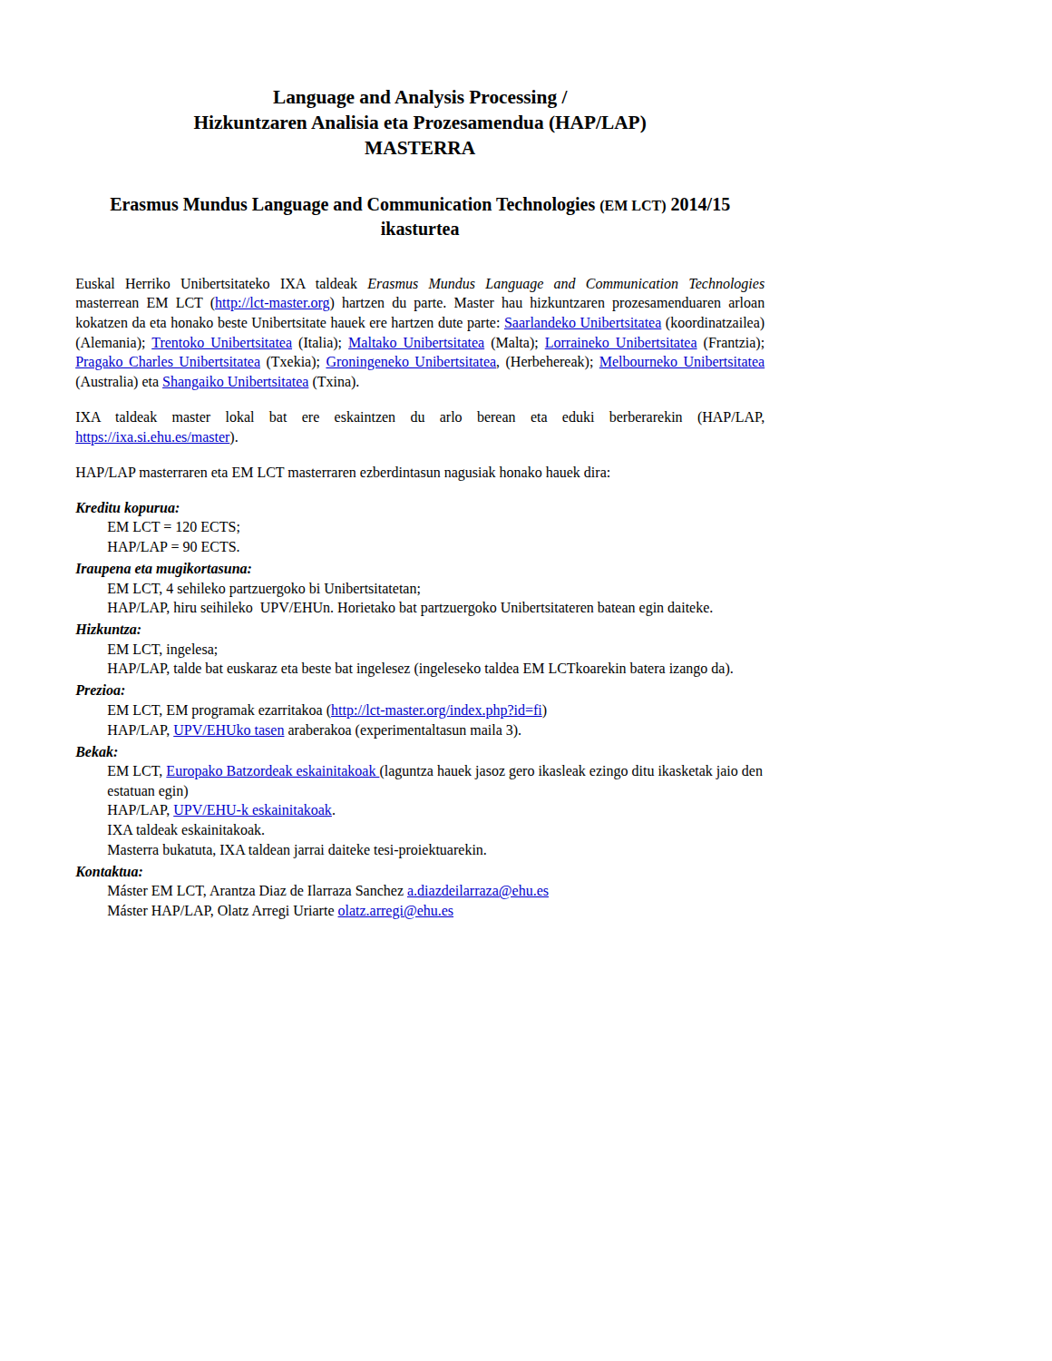Language and Analysis Processing /
Hizkuntzaren Analisia eta Prozesamendua (HAP/LAP)
MASTERRA
Erasmus Mundus Language and Communication Technologies (EM LCT) 2014/15 ikasturtea
Euskal Herriko Unibertsitateko IXA taldeak Erasmus Mundus Language and Communication Technologies masterrean EM LCT (http://lct-master.org) hartzen du parte. Master hau hizkuntzaren prozesamenduaren arloan kokatzen da eta honako beste Unibertsitate hauek ere hartzen dute parte: Saarlandeko Unibertsitatea (koordinatzailea) (Alemania); Trentoko Unibertsitatea (Italia); Maltako Unibertsitatea (Malta); Lorraineko Unibertsitatea (Frantzia); Pragako Charles Unibertsitatea (Txekia); Groningeneko Unibertsitatea, (Herbehereak); Melbourneko Unibertsitatea (Australia) eta Shangaiko Unibertsitatea (Txina).
IXA taldeak master lokal bat ere eskaintzen du arlo berean eta eduki berberarekin (HAP/LAP, https://ixa.si.ehu.es/master).
HAP/LAP masterraren eta EM LCT masterraren ezberdintasun nagusiak honako hauek dira:
Kreditu kopurua:
EM LCT = 120 ECTS;
HAP/LAP = 90 ECTS.
Iraupena eta mugikortasuna:
EM LCT, 4 sehileko partzuergoko bi Unibertsitatetan;
HAP/LAP, hiru seihileko UPV/EHUn. Horietako bat partzuergoko Unibertsitateren batean egin daiteke.
Hizkuntza:
EM LCT, ingelesa;
HAP/LAP, talde bat euskaraz eta beste bat ingelesez (ingeleseko taldea EM LCTkoarekin batera izango da).
Prezioa:
EM LCT, EM programak ezarritakoa (http://lct-master.org/index.php?id=fi)
HAP/LAP, UPV/EHUko tasen araberakoa (experimentaltasun maila 3).
Bekak:
EM LCT, Europako Batzordeak eskainitakoak (laguntza hauek jasoz gero ikasleak ezingo ditu ikasketak jaio den estatuan egin)
HAP/LAP, UPV/EHU-k eskainitakoak.
IXA taldeak eskainitakoak.
Masterra bukatuta, IXA taldean jarrai daiteke tesi-proiektuarekin.
Kontaktua:
Máster EM LCT, Arantza Diaz de Ilarraza Sanchez a.diazdeilarraza@ehu.es
Máster HAP/LAP, Olatz Arregi Uriarte olatz.arregi@ehu.es